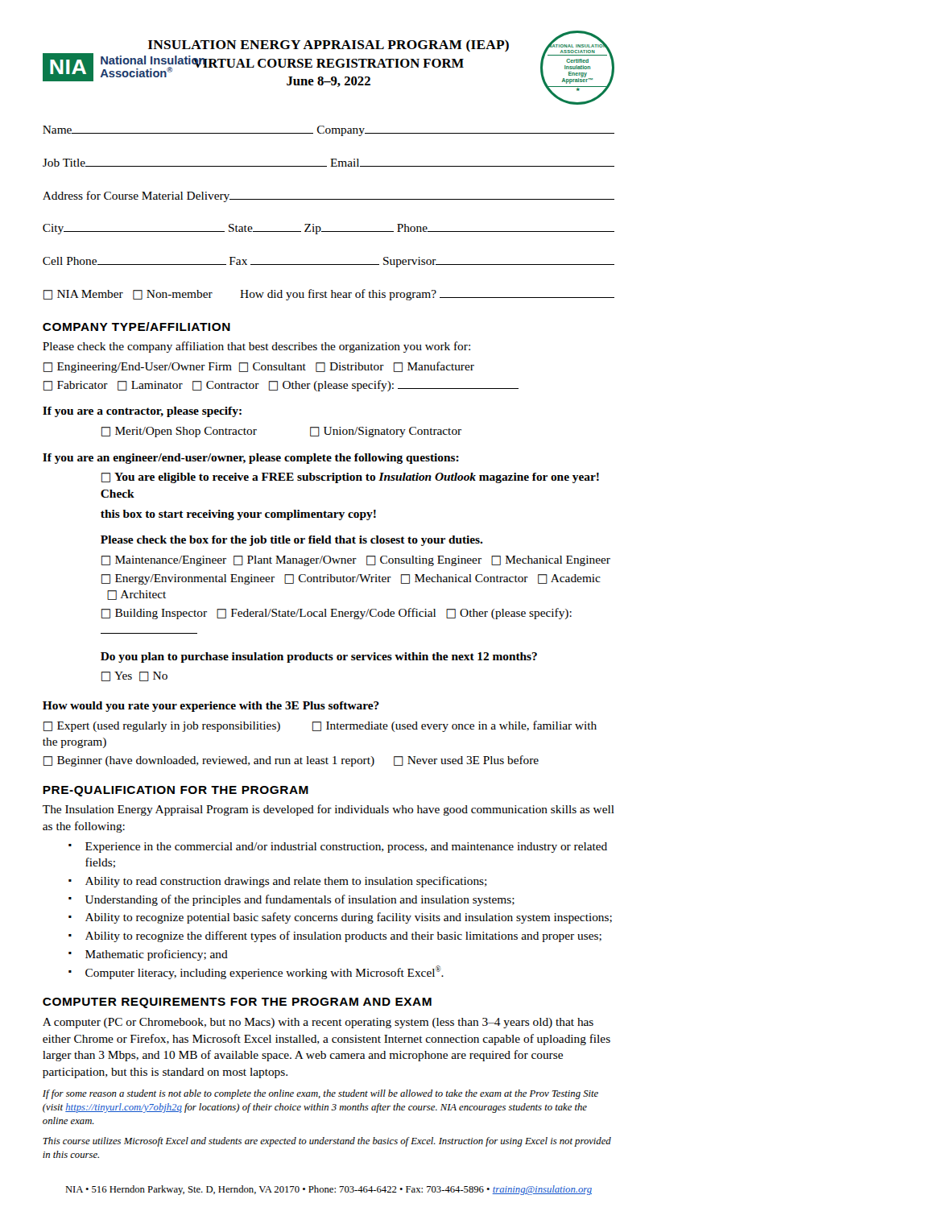NIA
National Insulation Association®
INSULATION ENERGY APPRAISAL PROGRAM (IEAP)
VIRTUAL COURSE REGISTRATION FORM
June 8–9, 2022
NATIONAL INSULATION ASSOCIATION
Certified
Insulation
Energy
Appraiser™
★
Name Company
Job Title Email
Address for Course Material Delivery
City State Zip Phone
Cell Phone Fax Supervisor
□ NIA Member □ Non-member How did you first hear of this program?
COMPANY TYPE/AFFILIATION
Please check the company affiliation that best describes the organization you work for:
□ Engineering/End-User/Owner Firm □ Consultant □ Distributor □ Manufacturer
□ Fabricator □ Laminator □ Contractor □ Other (please specify):
If you are a contractor, please specify:
□ Merit/Open Shop Contractor □ Union/Signatory Contractor
If you are an engineer/end-user/owner, please complete the following questions:
□ You are eligible to receive a FREE subscription to Insulation Outlook magazine for one year! Check
this box to start receiving your complimentary copy!
Please check the box for the job title or field that is closest to your duties.
□ Maintenance/Engineer □ Plant Manager/Owner □ Consulting Engineer □ Mechanical Engineer
□ Energy/Environmental Engineer □ Contributor/Writer □ Mechanical Contractor □ Academic □ Architect
□ Building Inspector □ Federal/State/Local Energy/Code Official □ Other (please specify):
Do you plan to purchase insulation products or services within the next 12 months?
□ Yes □ No
How would you rate your experience with the 3E Plus software?
□ Expert (used regularly in job responsibilities) □ Intermediate (used every once in a while, familiar with the program)
□ Beginner (have downloaded, reviewed, and run at least 1 report) □ Never used 3E Plus before
PRE-QUALIFICATION FOR THE PROGRAM
The Insulation Energy Appraisal Program is developed for individuals who have good communication skills as well as the following:
Experience in the commercial and/or industrial construction, process, and maintenance industry or related fields;
Ability to read construction drawings and relate them to insulation specifications;
Understanding of the principles and fundamentals of insulation and insulation systems;
Ability to recognize potential basic safety concerns during facility visits and insulation system inspections;
Ability to recognize the different types of insulation products and their basic limitations and proper uses;
Mathematic proficiency; and
Computer literacy, including experience working with Microsoft Excel®.
COMPUTER REQUIREMENTS FOR THE PROGRAM AND EXAM
A computer (PC or Chromebook, but no Macs) with a recent operating system (less than 3–4 years old) that has either Chrome or Firefox, has Microsoft Excel installed, a consistent Internet connection capable of uploading files larger than 3 Mbps, and 10 MB of available space. A web camera and microphone are required for course participation, but this is standard on most laptops.
If for some reason a student is not able to complete the online exam, the student will be allowed to take the exam at the Prov Testing Site (visit https://tinyurl.com/y7objh2q for locations) of their choice within 3 months after the course. NIA encourages students to take the online exam.
This course utilizes Microsoft Excel and students are expected to understand the basics of Excel. Instruction for using Excel is not provided in this course.
NIA • 516 Herndon Parkway, Ste. D, Herndon, VA 20170 • Phone: 703-464-6422 • Fax: 703-464-5896 • training@insulation.org